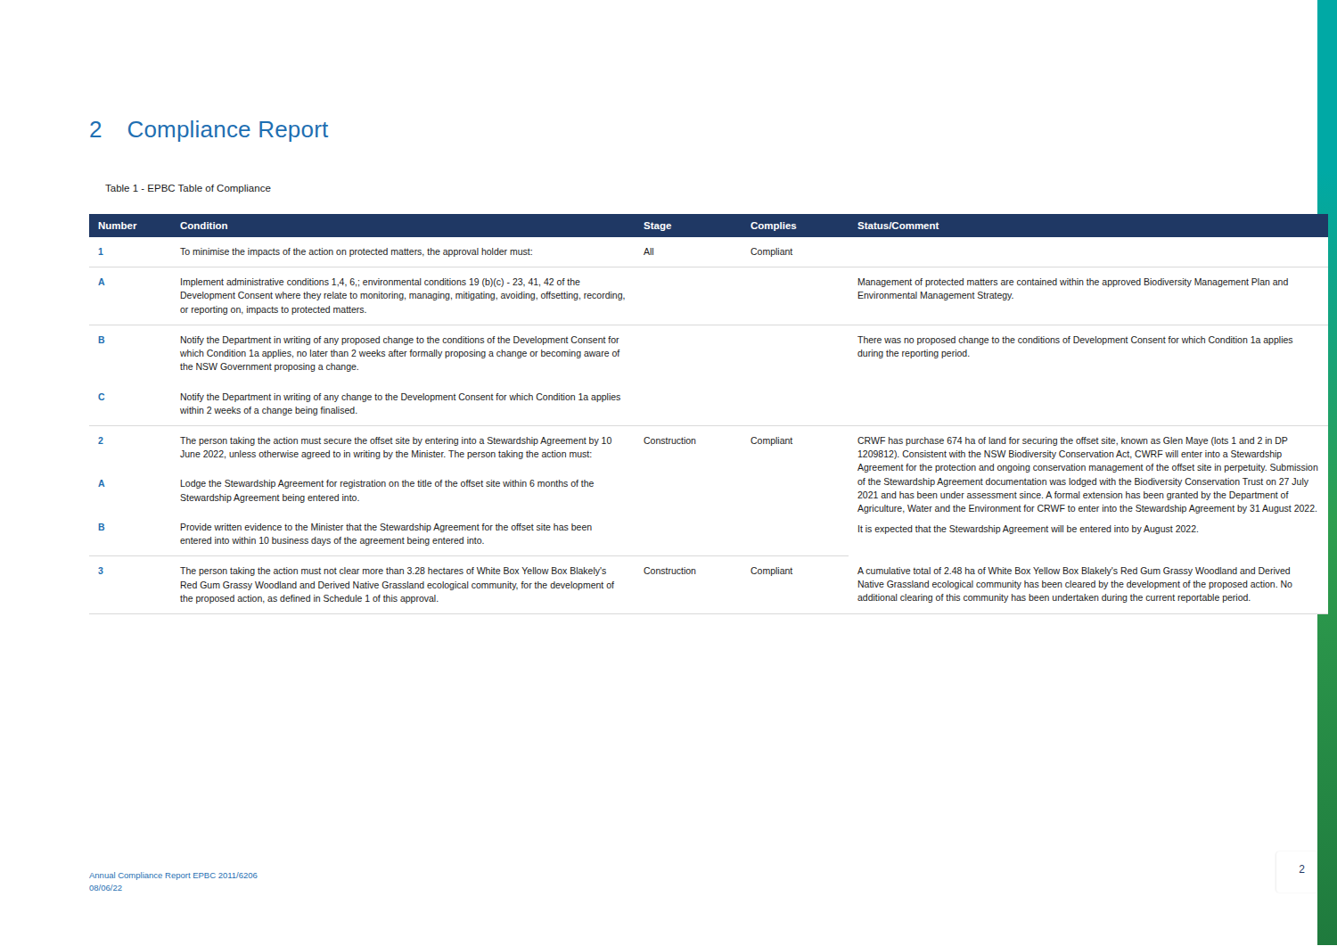2
2
Compliance Report
Table 1 - EPBC Table of Compliance
| Number | Condition | Stage | Complies | Status/Comment |
| --- | --- | --- | --- | --- |
| 1 | To minimise the impacts of the action on protected matters, the approval holder must: | All | Compliant | |
| A | Implement administrative conditions 1,4, 6,; environmental conditions 19 (b)(c) - 23, 41, 42 of the Development Consent where they relate to monitoring, managing, mitigating, avoiding, offsetting, recording, or reporting on, impacts to protected matters. | | | Management of protected matters are contained within the approved Biodiversity Management Plan and Environmental Management Strategy. |
| B | Notify the Department in writing of any proposed change to the conditions of the Development Consent for which Condition 1a applies, no later than 2 weeks after formally proposing a change or becoming aware of the NSW Government proposing a change. | | | There was no proposed change to the conditions of Development Consent for which Condition 1a applies during the reporting period. |
| C | Notify the Department in writing of any change to the Development Consent for which Condition 1a applies within 2 weeks of a change being finalised. | | | |
| 2 | The person taking the action must secure the offset site by entering into a Stewardship Agreement by 10 June 2022, unless otherwise agreed to in writing by the Minister. The person taking the action must: | Construction | Compliant | CRWF has purchase 674 ha of land for securing the offset site, known as Glen Maye (lots 1 and 2 in DP 1209812). Consistent with the NSW Biodiversity Conservation Act, CWRF will enter into a Stewardship Agreement for the protection and ongoing conservation management of the offset site in perpetuity. Submission of the Stewardship Agreement documentation was lodged with the Biodiversity Conservation Trust on 27 July 2021 and has been under assessment since. A formal extension has been granted by the Department of Agriculture, Water and the Environment for CRWF to enter into the Stewardship Agreement by 31 August 2022. It is expected that the Stewardship Agreement will be entered into by August 2022. |
| A | Lodge the Stewardship Agreement for registration on the title of the offset site within 6 months of the Stewardship Agreement being entered into. | | |
| B | Provide written evidence to the Minister that the Stewardship Agreement for the offset site has been entered into within 10 business days of the agreement being entered into. | | |
| 3 | The person taking the action must not clear more than 3.28 hectares of White Box Yellow Box Blakely's Red Gum Grassy Woodland and Derived Native Grassland ecological community, for the development of the proposed action, as defined in Schedule 1 of this approval. | Construction | Compliant | A cumulative total of 2.48 ha of White Box Yellow Box Blakely's Red Gum Grassy Woodland and Derived Native Grassland ecological community has been cleared by the development of the proposed action. No additional clearing of this community has been undertaken during the current reportable period. |
Annual Compliance Report EPBC 2011/6206
08/06/22